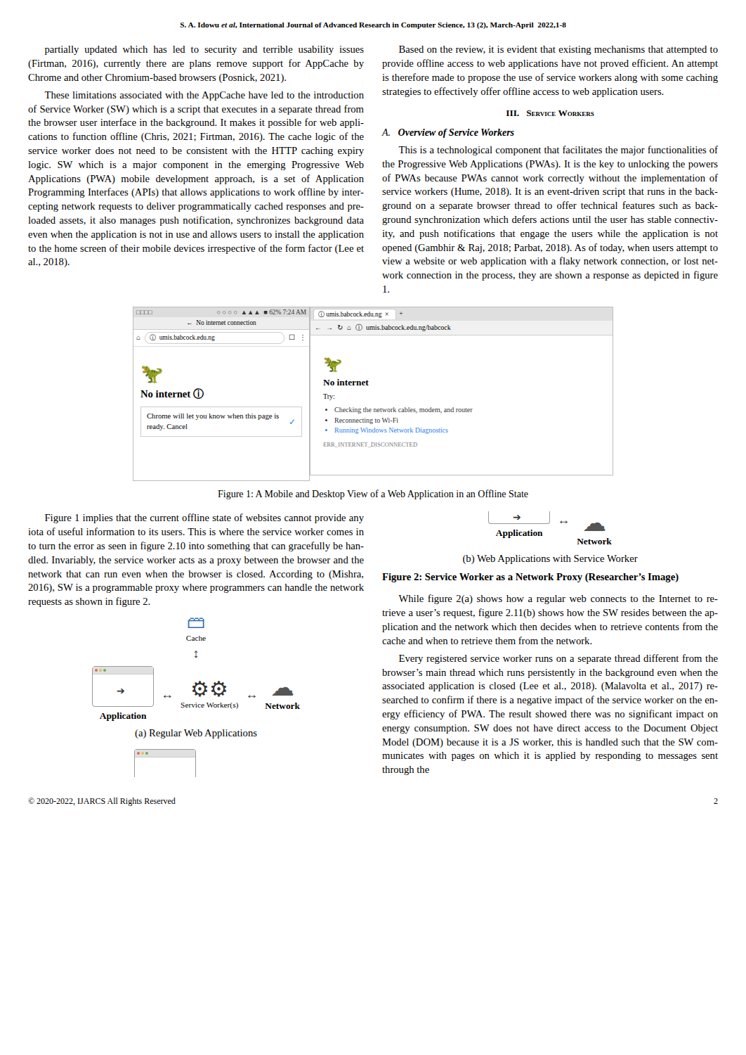S. A. Idowu et al, International Journal of Advanced Research in Computer Science, 13 (2), March-April 2022,1-8
partially updated which has led to security and terrible usability issues (Firtman, 2016), currently there are plans remove support for AppCache by Chrome and other Chromium-based browsers (Posnick, 2021).
These limitations associated with the AppCache have led to the introduction of Service Worker (SW) which is a script that executes in a separate thread from the browser user interface in the background. It makes it possible for web applications to function offline (Chris, 2021; Firtman, 2016). The cache logic of the service worker does not need to be consistent with the HTTP caching expiry logic. SW which is a major component in the emerging Progressive Web Applications (PWA) mobile development approach, is a set of Application Programming Interfaces (APIs) that allows applications to work offline by intercepting network requests to deliver programmatically cached responses and preloaded assets, it also manages push notification, synchronizes background data even when the application is not in use and allows users to install the application to the home screen of their mobile devices irrespective of the form factor (Lee et al., 2018).
Based on the review, it is evident that existing mechanisms that attempted to provide offline access to web applications have not proved efficient. An attempt is therefore made to propose the use of service workers along with some caching strategies to effectively offer offline access to web application users.
III. Service Workers
A. Overview of Service Workers
This is a technological component that facilitates the major functionalities of the Progressive Web Applications (PWAs). It is the key to unlocking the powers of PWAs because PWAs cannot work correctly without the implementation of service workers (Hume, 2018). It is an event-driven script that runs in the background on a separate browser thread to offer technical features such as background synchronization which defers actions until the user has stable connectivity, and push notifications that engage the users while the application is not opened (Gambhir & Raj, 2018; Parbat, 2018). As of today, when users attempt to view a website or web application with a flaky network connection, or lost network connection in the process, they are shown a response as depicted in figure 1.
□□□□ ○ ○ ○ ○ ▲▲▲ ■ 62% 7:24 AM
← No internet connection
⌂ ⓘ umis.babcock.edu.ng ☐ ⋮
🦖
No internet ⓘ
Chrome will let you know when this page is ready. Cancel ✓
ⓘ umis.babcock.edu.ng × +
←→↻⌂ ⓘ umis.babcock.edu.ng/babcock
🦖
No internet
Try:
Checking the network cables, modem, and router
Reconnecting to Wi-Fi
Running Windows Network Diagnostics
ERR_INTERNET_DISCONNECTED
Figure 1: A Mobile and Desktop View of a Web Application in an Offline State
Figure 1 implies that the current offline state of websites cannot provide any iota of useful information to its users. This is where the service worker comes in to turn the error as seen in figure 2.10 into something that can gracefully be handled. Invariably, the service worker acts as a proxy between the browser and the network that can run even when the browser is closed. According to (Mishra, 2016), SW is a programmable proxy where programmers can handle the network requests as shown in figure 2.
🗃
Cache
↕
➔
Application
↔
⚙⚙
Service Worker(s)
↔
☁
Network
(a) Regular Web Applications
➔
Application
↔
☁
Network
(b) Web Applications with Service Worker
Figure 2: Service Worker as a Network Proxy (Researcher’s Image)
While figure 2(a) shows how a regular web connects to the Internet to retrieve a user’s request, figure 2.11(b) shows how the SW resides between the application and the network which then decides when to retrieve contents from the cache and when to retrieve them from the network.
Every registered service worker runs on a separate thread different from the browser’s main thread which runs persistently in the background even when the associated application is closed (Lee et al., 2018). (Malavolta et al., 2017) researched to confirm if there is a negative impact of the service worker on the energy efficiency of PWA. The result showed there was no significant impact on energy consumption. SW does not have direct access to the Document Object Model (DOM) because it is a JS worker, this is handled such that the SW communicates with pages on which it is applied by responding to messages sent through the
© 2020-2022, IJARCS All Rights Reserved 2